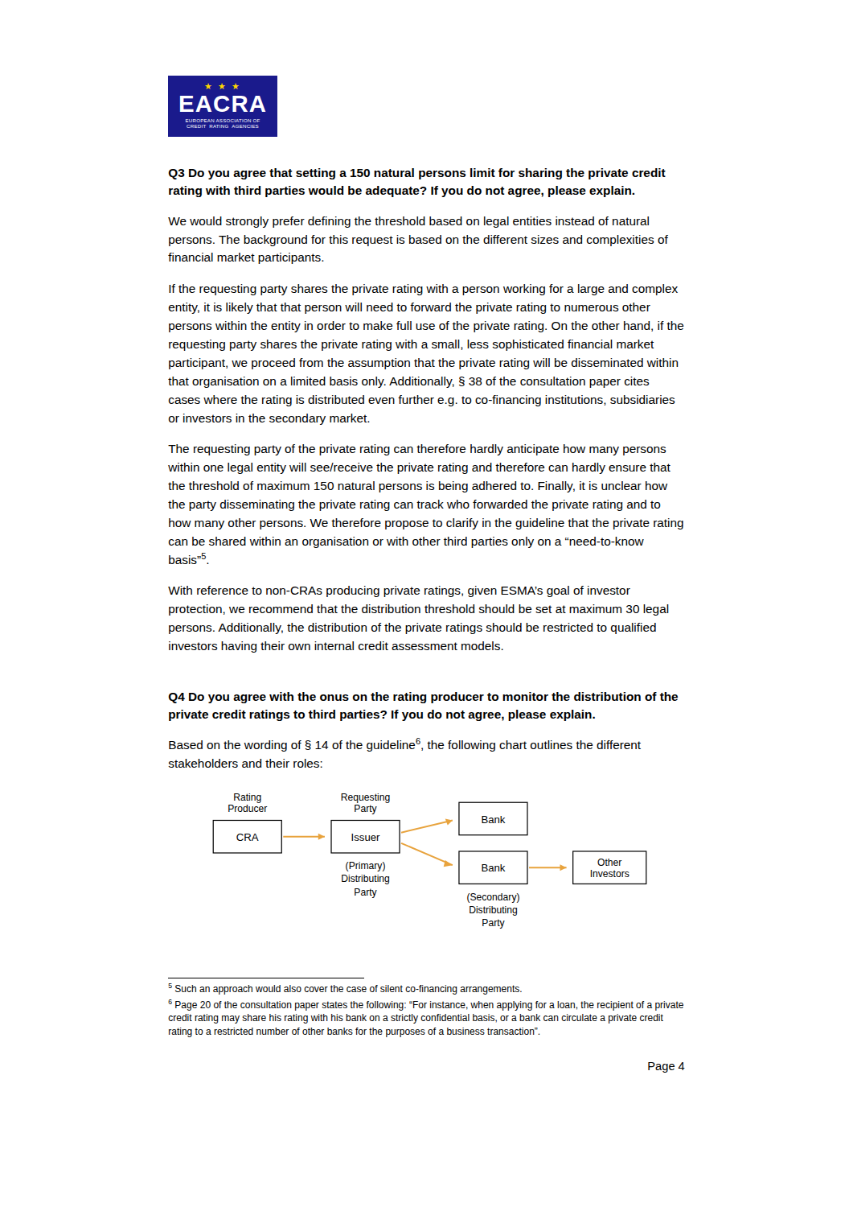★ ★ ★ EACRA EUROPEAN ASSOCIATION OF
CREDIT RATING AGENCIES
Q3 Do you agree that setting a 150 natural persons limit for sharing the private credit rating with third parties would be adequate? If you do not agree, please explain.
We would strongly prefer defining the threshold based on legal entities instead of natural persons. The background for this request is based on the different sizes and complexities of financial market participants.
If the requesting party shares the private rating with a person working for a large and complex entity, it is likely that that person will need to forward the private rating to numerous other persons within the entity in order to make full use of the private rating. On the other hand, if the requesting party shares the private rating with a small, less sophisticated financial market participant, we proceed from the assumption that the private rating will be disseminated within that organisation on a limited basis only. Additionally, § 38 of the consultation paper cites cases where the rating is distributed even further e.g. to co-financing institutions, subsidiaries or investors in the secondary market.
The requesting party of the private rating can therefore hardly anticipate how many persons within one legal entity will see/receive the private rating and therefore can hardly ensure that the threshold of maximum 150 natural persons is being adhered to. Finally, it is unclear how the party disseminating the private rating can track who forwarded the private rating and to how many other persons. We therefore propose to clarify in the guideline that the private rating can be shared within an organisation or with other third parties only on a “need-to-know basis”5.
With reference to non-CRAs producing private ratings, given ESMA’s goal of investor protection, we recommend that the distribution threshold should be set at maximum 30 legal persons. Additionally, the distribution of the private ratings should be restricted to qualified investors having their own internal credit assessment models.
Q4 Do you agree with the onus on the rating producer to monitor the distribution of the private credit ratings to third parties? If you do not agree, please explain.
Based on the wording of § 14 of the guideline6, the following chart outlines the different stakeholders and their roles:
Rating Producer Requesting Party CRA Issuer Bank Bank Other Investors (Primary) Distributing Party (Secondary) Distributing Party
5 Such an approach would also cover the case of silent co-financing arrangements.
6 Page 20 of the consultation paper states the following: “For instance, when applying for a loan, the recipient of a private credit rating may share his rating with his bank on a strictly confidential basis, or a bank can circulate a private credit rating to a restricted number of other banks for the purposes of a business transaction”.
Page 4